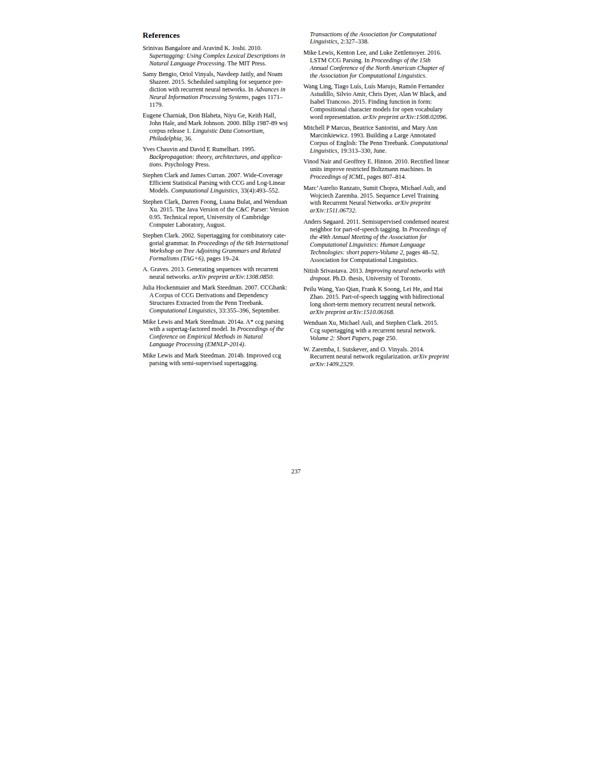References
Srinivas Bangalore and Aravind K. Joshi. 2010. Supertagging: Using Complex Lexical Descriptions in Natural Language Processing. The MIT Press.
Samy Bengio, Oriol Vinyals, Navdeep Jaitly, and Noam Shazeer. 2015. Scheduled sampling for sequence prediction with recurrent neural networks. In Advances in Neural Information Processing Systems, pages 1171–1179.
Eugene Charniak, Don Blaheta, Niyu Ge, Keith Hall, John Hale, and Mark Johnson. 2000. Bllip 1987-89 wsj corpus release 1. Linguistic Data Consortium, Philadelphia, 36.
Yves Chauvin and David E Rumelhart. 1995. Backpropagation: theory, architectures, and applications. Psychology Press.
Stephen Clark and James Curran. 2007. Wide-Coverage Efficient Statistical Parsing with CCG and Log-Linear Models. Computational Linguistics, 33(4):493–552.
Stephen Clark, Darren Foong, Luana Bulat, and Wenduan Xu. 2015. The Java Version of the C&C Parser: Version 0.95. Technical report, University of Cambridge Computer Laboratory, August.
Stephen Clark. 2002. Supertagging for combinatory categorial grammar. In Proceedings of the 6th International Workshop on Tree Adjoining Grammars and Related Formalisms (TAG+6), pages 19–24.
A. Graves. 2013. Generating sequences with recurrent neural networks. arXiv preprint arXiv:1308.0850.
Julia Hockenmaier and Mark Steedman. 2007. CCGbank: A Corpus of CCG Derivations and Dependency Structures Extracted from the Penn Treebank. Computational Linguistics, 33:355–396, September.
Mike Lewis and Mark Steedman. 2014a. A* ccg parsing with a supertag-factored model. In Proceedings of the Conference on Empirical Methods in Natural Language Processing (EMNLP-2014).
Mike Lewis and Mark Steedman. 2014b. Improved ccg parsing with semi-supervised supertagging. Transactions of the Association for Computational Linguistics, 2:327–338.
Mike Lewis, Kenton Lee, and Luke Zettlemoyer. 2016. LSTM CCG Parsing. In Proceedings of the 15th Annual Conference of the North American Chapter of the Association for Computational Linguistics.
Wang Ling, Tiago Luís, Luís Marujo, Ramón Fernandez Astudillo, Silvio Amir, Chris Dyer, Alan W Black, and Isabel Trancoso. 2015. Finding function in form: Compositional character models for open vocabulary word representation. arXiv preprint arXiv:1508.02096.
Mitchell P Marcus, Beatrice Santorini, and Mary Ann Marcinkiewicz. 1993. Building a Large Annotated Corpus of English: The Penn Treebank. Computational Linguistics, 19:313–330, June.
Vinod Nair and Geoffrey E. Hinton. 2010. Rectified linear units improve restricted Boltzmann machines. In Proceedings of ICML, pages 807–814.
Marc’Aurelio Ranzato, Sumit Chopra, Michael Auli, and Wojciech Zaremba. 2015. Sequence Level Training with Recurrent Neural Networks. arXiv preprint arXiv:1511.06732.
Anders Søgaard. 2011. Semisupervised condensed nearest neighbor for part-of-speech tagging. In Proceedings of the 49th Annual Meeting of the Association for Computational Linguistics: Human Language Technologies: short papers-Volume 2, pages 48–52. Association for Computational Linguistics.
Nitish Srivastava. 2013. Improving neural networks with dropout. Ph.D. thesis, University of Toronto.
Peilu Wang, Yao Qian, Frank K Soong, Lei He, and Hai Zhao. 2015. Part-of-speech tagging with bidirectional long short-term memory recurrent neural network. arXiv preprint arXiv:1510.06168.
Wenduan Xu, Michael Auli, and Stephen Clark. 2015. Ccg supertagging with a recurrent neural network. Volume 2: Short Papers, page 250.
W. Zaremba, I. Sutskever, and O. Vinyals. 2014. Recurrent neural network regularization. arXiv preprint arXiv:1409.2329.
237